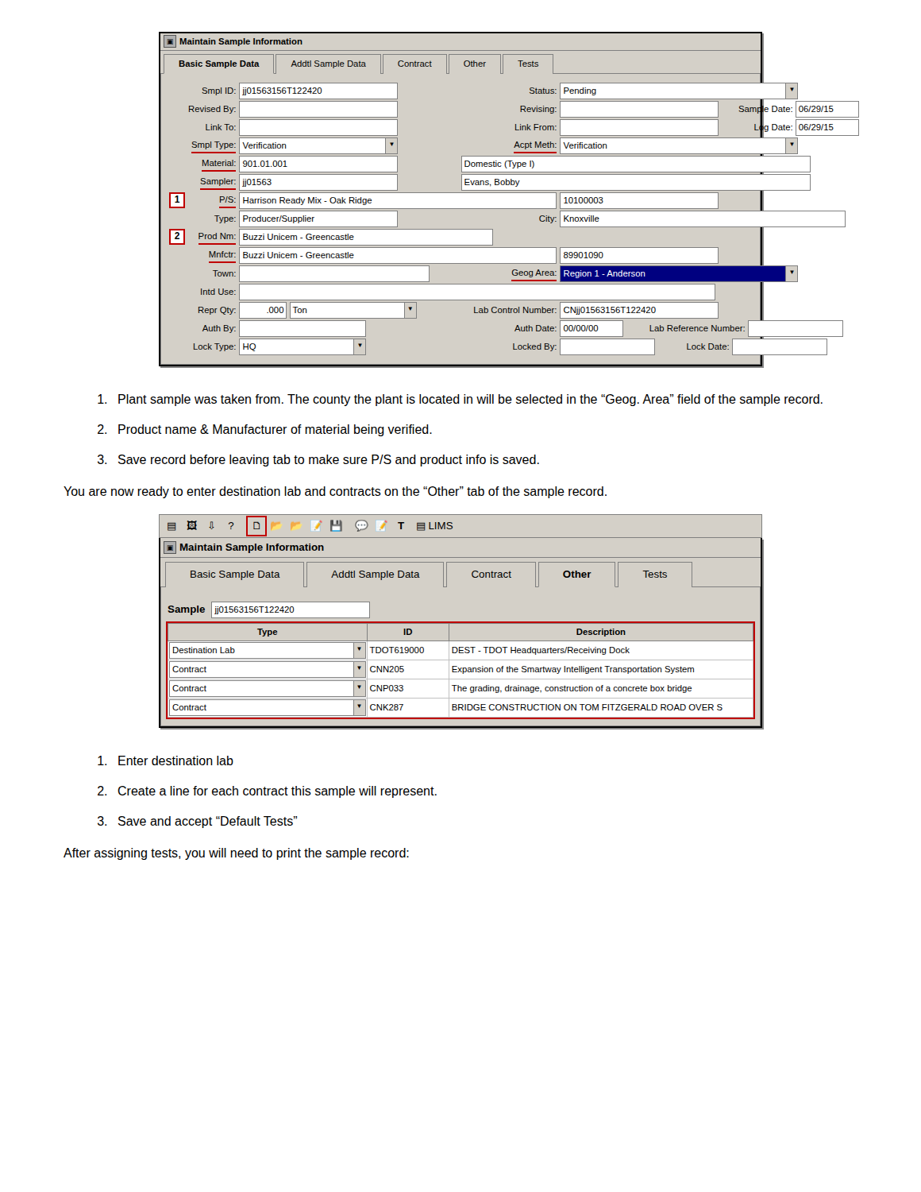▣ Maintain Sample Information
Basic Sample Data
Addtl Sample Data
Contract
Other
Tests
| | Smpl ID: | jj01563156T122420 | Status: | Pending ▼ |
| | Revised By: | | Revising: | Sample Date: 06/29/15 |
| | Link To: | | Link From: | Log Date: 06/29/15 |
| | Smpl Type: | Verification ▼ | Acpt Meth: | Verification ▼ |
| | Material: | 901.01.001 | Domestic (Type I) |
| | Sampler: | jj01563 | Evans, Bobby |
| 1 | P/S: | Harrison Ready Mix - Oak Ridge | 10100003 |
| | Type: | Producer/Supplier | City: | Knoxville |
| 2 | Prod Nm: | Buzzi Unicem - Greencastle | |
| | Mnfctr: | Buzzi Unicem - Greencastle | 89901090 |
| | Town: | | Geog Area: | Region 1 - Anderson ▼ |
| | Intd Use: | |
| | Repr Qty: | .000 Ton ▼ | Lab Control Number: | CNjj01563156T122420 |
| | Auth By: | | Auth Date: | 00/00/00 Lab Reference Number: |
| | Lock Type: | HQ ▼ | Locked By: | Lock Date: |
Plant sample was taken from. The county the plant is located in will be selected in the “Geog. Area” field of the sample record.
Product name & Manufacturer of material being verified.
Save record before leaving tab to make sure P/S and product info is saved.
You are now ready to enter destination lab and contracts on the “Other” tab of the sample record.
▤ 🖼 ⇩ ? 🗋 📂 📂 📝 💾 💬 📝 T ▤ LIMS
▣ Maintain Sample Information
Basic Sample Data
Addtl Sample Data
Contract
Other
Tests
Sample jj01563156T122420
| Type | ID | Description |
| --- | --- | --- |
| Destination Lab ▼ | TDOT619000 | DEST - TDOT Headquarters/Receiving Dock |
| Contract ▼ | CNN205 | Expansion of the Smartway Intelligent Transportation System |
| Contract ▼ | CNP033 | The grading, drainage, construction of a concrete box bridge |
| Contract ▼ | CNK287 | BRIDGE CONSTRUCTION ON TOM FITZGERALD ROAD OVER S |
Enter destination lab
Create a line for each contract this sample will represent.
Save and accept “Default Tests”
After assigning tests, you will need to print the sample record: